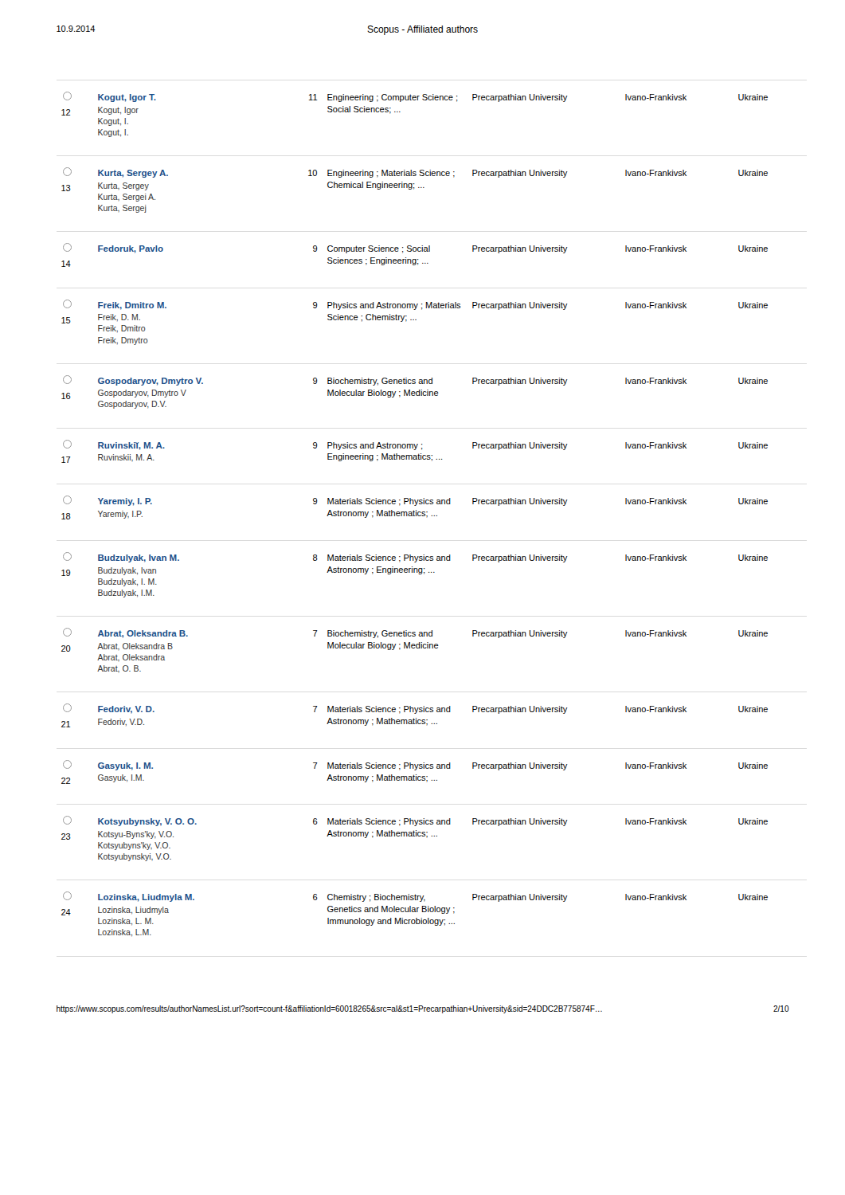10.9.2014
Scopus - Affiliated authors
| 12 | Kogut, Igor T. Kogut, Igor Kogut, I. Kogut, I. | 11 | Engineering ; Computer Science ; Social Sciences; ... | Precarpathian University | Ivano-Frankivsk | Ukraine |
| 13 | Kurta, Sergey A. Kurta, Sergey Kurta, Sergei A. Kurta, Sergej | 10 | Engineering ; Materials Science ; Chemical Engineering; ... | Precarpathian University | Ivano-Frankivsk | Ukraine |
| 14 | Fedoruk, Pavlo | 9 | Computer Science ; Social Sciences ; Engineering; ... | Precarpathian University | Ivano-Frankivsk | Ukraine |
| 15 | Freik, Dmitro M. Freik, D. M. Freik, Dmitro Freik, Dmytro | 9 | Physics and Astronomy ; Materials Science ; Chemistry; ... | Precarpathian University | Ivano-Frankivsk | Ukraine |
| 16 | Gospodaryov, Dmytro V. Gospodaryov, Dmytro V Gospodaryov, D.V. | 9 | Biochemistry, Genetics and Molecular Biology ; Medicine | Precarpathian University | Ivano-Frankivsk | Ukraine |
| 17 | Ruvinskiĭ, M. A. Ruvinskii, M. A. | 9 | Physics and Astronomy ; Engineering ; Mathematics; ... | Precarpathian University | Ivano-Frankivsk | Ukraine |
| 18 | Yaremiy, I. P. Yaremiy, I.P. | 9 | Materials Science ; Physics and Astronomy ; Mathematics; ... | Precarpathian University | Ivano-Frankivsk | Ukraine |
| 19 | Budzulyak, Ivan M. Budzulyak, Ivan Budzulyak, I. M. Budzulyak, I.M. | 8 | Materials Science ; Physics and Astronomy ; Engineering; ... | Precarpathian University | Ivano-Frankivsk | Ukraine |
| 20 | Abrat, Oleksandra B. Abrat, Oleksandra B Abrat, Oleksandra Abrat, O. B. | 7 | Biochemistry, Genetics and Molecular Biology ; Medicine | Precarpathian University | Ivano-Frankivsk | Ukraine |
| 21 | Fedoriv, V. D. Fedoriv, V.D. | 7 | Materials Science ; Physics and Astronomy ; Mathematics; ... | Precarpathian University | Ivano-Frankivsk | Ukraine |
| 22 | Gasyuk, I. M. Gasyuk, I.M. | 7 | Materials Science ; Physics and Astronomy ; Mathematics; ... | Precarpathian University | Ivano-Frankivsk | Ukraine |
| 23 | Kotsyubynsky, V. O. O. Kotsyu-Byns'ky, V.O. Kotsyubyns'ky, V.O. Kotsyubynskyi, V.O. | 6 | Materials Science ; Physics and Astronomy ; Mathematics; ... | Precarpathian University | Ivano-Frankivsk | Ukraine |
| 24 | Lozinska, Liudmyla M. Lozinska, Liudmyla Lozinska, L. M. Lozinska, L.M. | 6 | Chemistry ; Biochemistry, Genetics and Molecular Biology ; Immunology and Microbiology; ... | Precarpathian University | Ivano-Frankivsk | Ukraine |
https://www.scopus.com/results/authorNamesList.url?sort=count-f&affiliationId=60018265&src=al&st1=Precarpathian+University&sid=24DDC2B775874F…
2/10